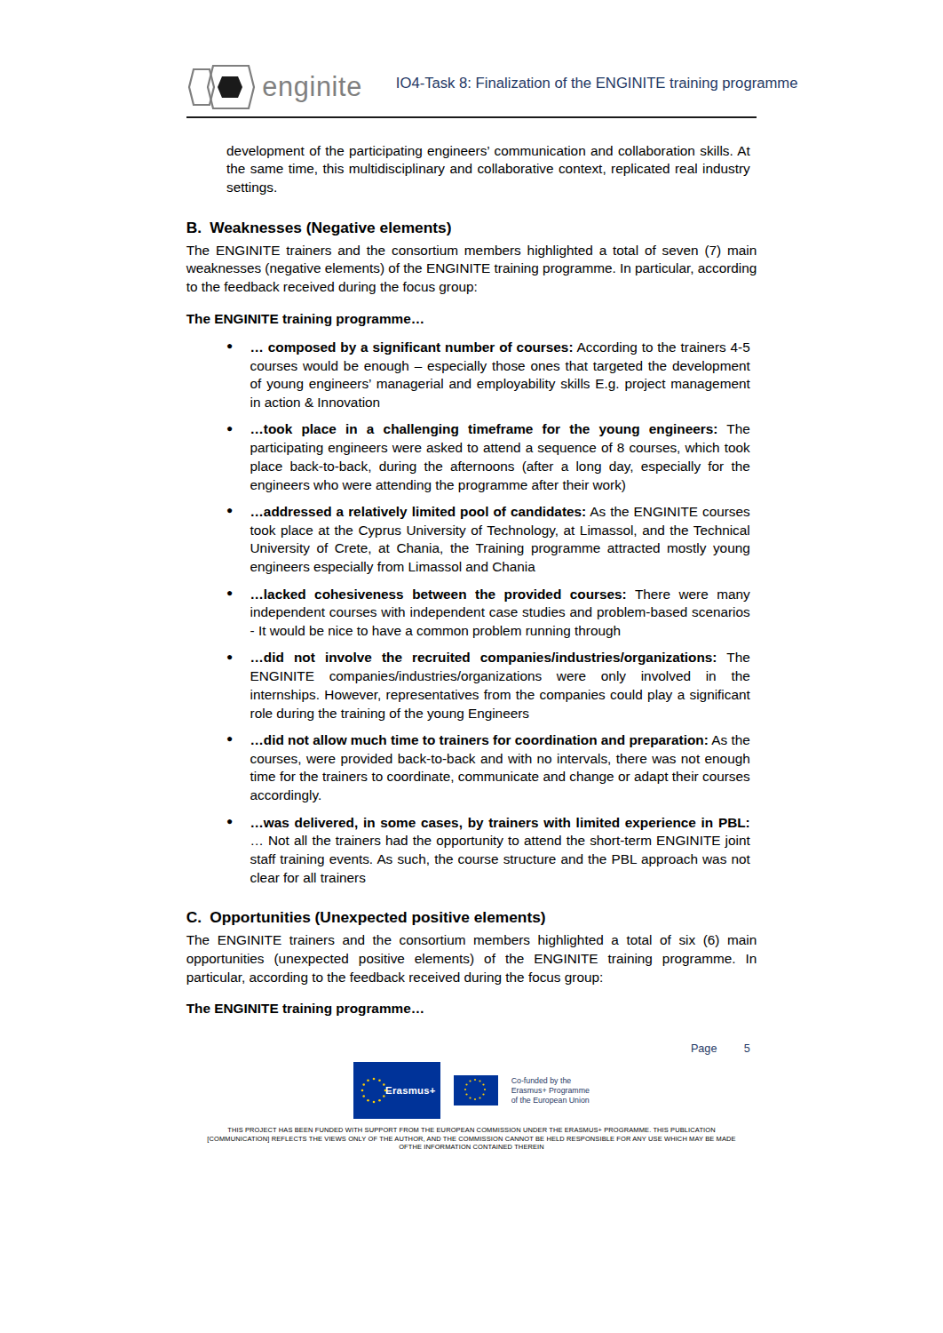enginite
IO4-Task 8: Finalization of the ENGINITE training programme
development of the participating engineers’ communication and collaboration skills. At the same time, this multidisciplinary and collaborative context, replicated real industry settings.
B. Weaknesses (Negative elements)
The ENGINITE trainers and the consortium members highlighted a total of seven (7) main weaknesses (negative elements) of the ENGINITE training programme. In particular, according to the feedback received during the focus group:
The ENGINITE training programme…
… composed by a significant number of courses: According to the trainers 4-5 courses would be enough – especially those ones that targeted the development of young engineers’ managerial and employability skills E.g. project management in action & Innovation
…took place in a challenging timeframe for the young engineers: The participating engineers were asked to attend a sequence of 8 courses, which took place back-to-back, during the afternoons (after a long day, especially for the engineers who were attending the programme after their work)
…addressed a relatively limited pool of candidates: As the ENGINITE courses took place at the Cyprus University of Technology, at Limassol, and the Technical University of Crete, at Chania, the Training programme attracted mostly young engineers especially from Limassol and Chania
…lacked cohesiveness between the provided courses: There were many independent courses with independent case studies and problem-based scenarios - It would be nice to have a common problem running through
…did not involve the recruited companies/industries/organizations: The ENGINITE companies/industries/organizations were only involved in the internships. However, representatives from the companies could play a significant role during the training of the young Engineers
…did not allow much time to trainers for coordination and preparation: As the courses, were provided back-to-back and with no intervals, there was not enough time for the trainers to coordinate, communicate and change or adapt their courses accordingly.
…was delivered, in some cases, by trainers with limited experience in PBL: … Not all the trainers had the opportunity to attend the short-term ENGINITE joint staff training events. As such, the course structure and the PBL approach was not clear for all trainers
C. Opportunities (Unexpected positive elements)
The ENGINITE trainers and the consortium members highlighted a total of six (6) main opportunities (unexpected positive elements) of the ENGINITE training programme. In particular, according to the feedback received during the focus group:
The ENGINITE training programme…
Page5
Erasmus+
Co-funded by the
Erasmus+ Programme
of the European Union
THIS PROJECT HAS BEEN FUNDED WITH SUPPORT FROM THE EUROPEAN COMMISSION UNDER THE ERASMUS+ PROGRAMME. THIS PUBLICATION [COMMUNICATION] REFLECTS THE VIEWS ONLY OF THE AUTHOR, AND THE COMMISSION CANNOT BE HELD RESPONSIBLE FOR ANY USE WHICH MAY BE MADE OFTHE INFORMATION CONTAINED THEREIN